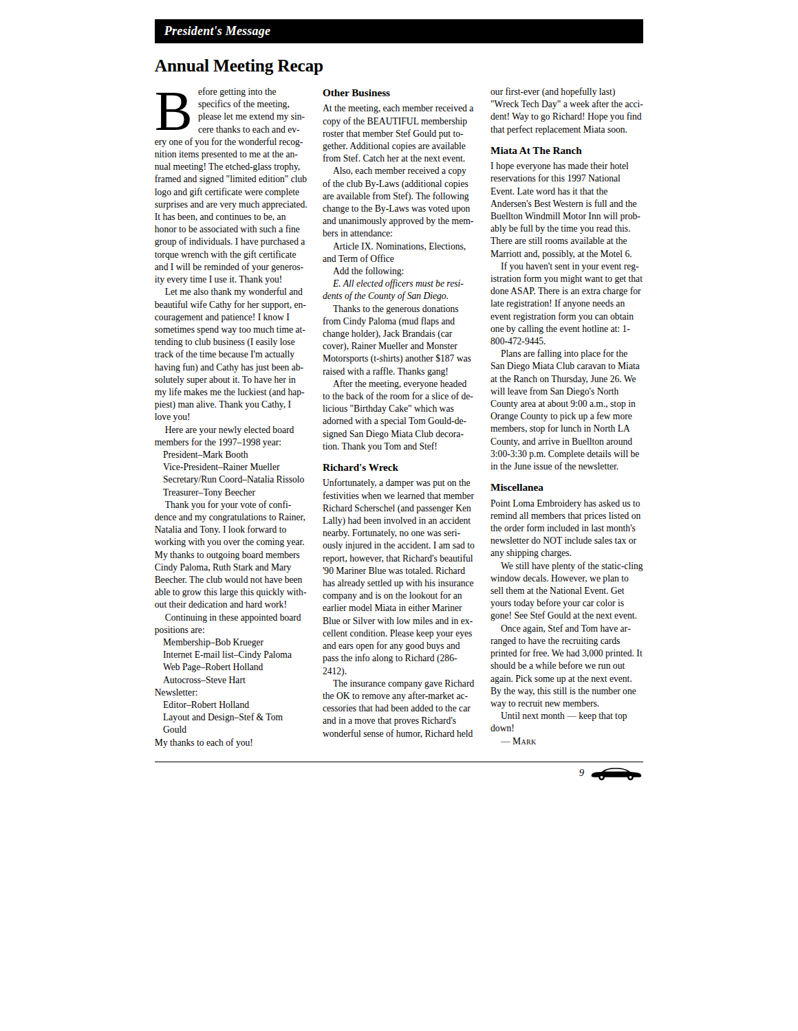President's Message
Annual Meeting Recap
Before getting into the specifics of the meeting, please let me extend my sincere thanks to each and every one of you for the wonderful recognition items presented to me at the annual meeting! The etched-glass trophy, framed and signed "limited edition" club logo and gift certificate were complete surprises and are very much appreciated. It has been, and continues to be, an honor to be associated with such a fine group of individuals. I have purchased a torque wrench with the gift certificate and I will be reminded of your generosity every time I use it. Thank you!
Let me also thank my wonderful and beautiful wife Cathy for her support, encouragement and patience! I know I sometimes spend way too much time attending to club business (I easily lose track of the time because I'm actually having fun) and Cathy has just been absolutely super about it. To have her in my life makes me the luckiest (and happiest) man alive. Thank you Cathy, I love you!
Here are your newly elected board members for the 1997–1998 year:
President–Mark Booth
Vice-President–Rainer Mueller
Secretary/Run Coord–Natalia Rissolo
Treasurer–Tony Beecher
Thank you for your vote of confidence and my congratulations to Rainer, Natalia and Tony. I look forward to working with you over the coming year. My thanks to outgoing board members Cindy Paloma, Ruth Stark and Mary Beecher. The club would not have been able to grow this large this quickly without their dedication and hard work!
Continuing in these appointed board positions are:
Membership–Bob Krueger
Internet E-mail list–Cindy Paloma
Web Page–Robert Holland
Autocross–Steve Hart
Newsletter:
Editor–Robert Holland
Layout and Design–Stef & Tom Gould
My thanks to each of you!
Other Business
At the meeting, each member received a copy of the BEAUTIFUL membership roster that member Stef Gould put together. Additional copies are available from Stef. Catch her at the next event.
Also, each member received a copy of the club By-Laws (additional copies are available from Stef). The following change to the By-Laws was voted upon and unanimously approved by the members in attendance:
Article IX. Nominations, Elections, and Term of Office
Add the following:
E. All elected officers must be residents of the County of San Diego.
Thanks to the generous donations from Cindy Paloma (mud flaps and change holder), Jack Brandais (car cover), Rainer Mueller and Monster Motorsports (t-shirts) another $187 was raised with a raffle. Thanks gang!
After the meeting, everyone headed to the back of the room for a slice of delicious "Birthday Cake" which was adorned with a special Tom Gould-designed San Diego Miata Club decoration. Thank you Tom and Stef!
Richard's Wreck
Unfortunately, a damper was put on the festivities when we learned that member Richard Scherschel (and passenger Ken Lally) had been involved in an accident nearby. Fortunately, no one was seriously injured in the accident. I am sad to report, however, that Richard's beautiful '90 Mariner Blue was totaled. Richard has already settled up with his insurance company and is on the lookout for an earlier model Miata in either Mariner Blue or Silver with low miles and in excellent condition. Please keep your eyes and ears open for any good buys and pass the info along to Richard (286-2412).
The insurance company gave Richard the OK to remove any after-market accessories that had been added to the car and in a move that proves Richard's wonderful sense of humor, Richard held our first-ever (and hopefully last) "Wreck Tech Day" a week after the accident! Way to go Richard! Hope you find that perfect replacement Miata soon.
Miata At The Ranch
I hope everyone has made their hotel reservations for this 1997 National Event. Late word has it that the Andersen's Best Western is full and the Buellton Windmill Motor Inn will probably be full by the time you read this. There are still rooms available at the Marriott and, possibly, at the Motel 6.
If you haven't sent in your event registration form you might want to get that done ASAP. There is an extra charge for late registration! If anyone needs an event registration form you can obtain one by calling the event hotline at: 1-800-472-9445.
Plans are falling into place for the San Diego Miata Club caravan to Miata at the Ranch on Thursday, June 26. We will leave from San Diego's North County area at about 9:00 a.m., stop in Orange County to pick up a few more members, stop for lunch in North LA County, and arrive in Buellton around 3:00-3:30 p.m. Complete details will be in the June issue of the newsletter.
Miscellanea
Point Loma Embroidery has asked us to remind all members that prices listed on the order form included in last month's newsletter do NOT include sales tax or any shipping charges.
We still have plenty of the static-cling window decals. However, we plan to sell them at the National Event. Get yours today before your car color is gone! See Stef Gould at the next event.
Once again, Stef and Tom have arranged to have the recruiting cards printed for free. We had 3,000 printed. It should be a while before we run out again. Pick some up at the next event. By the way, this still is the number one way to recruit new members.
Until next month — keep that top down!
— Mark
9